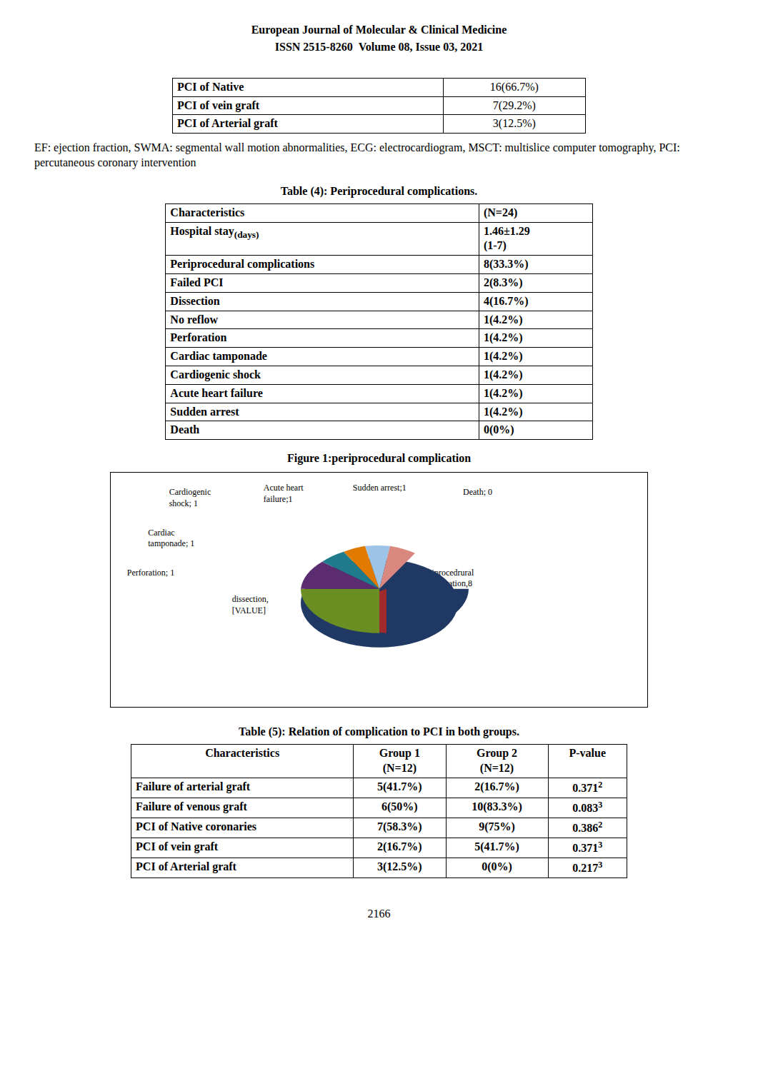European Journal of Molecular & Clinical Medicine
ISSN 2515-8260 Volume 08, Issue 03, 2021
| PCI of Native | 16(66.7%) |
| PCI of vein graft | 7(29.2%) |
| PCI of Arterial graft | 3(12.5%) |
EF: ejection fraction, SWMA: segmental wall motion abnormalities, ECG: electrocardiogram, MSCT: multislice computer tomography, PCI: percutaneous coronary intervention
Table (4): Periprocedural complications.
| Characteristics | (N=24) |
| Hospital stay (days) | 1.46±1.29 (1-7) |
| Periprocedural complications | 8(33.3%) |
| Failed PCI | 2(8.3%) |
| Dissection | 4(16.7%) |
| No reflow | 1(4.2%) |
| Perforation | 1(4.2%) |
| Cardiac tamponade | 1(4.2%) |
| Cardiogenic shock | 1(4.2%) |
| Acute heart failure | 1(4.2%) |
| Sudden arrest | 1(4.2%) |
| Death | 0(0%) |
Figure 1:periprocedural complication
Cardiogenic
shock; 1 Acute heart
failure;1 Sudden arrest;1 Death; 0 Cardiac
tamponade; 1 Perforation; 1 dissection,
[VALUE] failed pci , 2 periprocedrural
complication,8
Table (5): Relation of complication to PCI in both groups.
| Characteristics | Group 1 (N=12) | Group 2 (N=12) | P-value |
| Failure of arterial graft | 5(41.7%) | 2(16.7%) | 0.371 2 |
| Failure of venous graft | 6(50%) | 10(83.3%) | 0.083 3 |
| PCI of Native coronaries | 7(58.3%) | 9(75%) | 0.386 2 |
| PCI of vein graft | 2(16.7%) | 5(41.7%) | 0.371 3 |
| PCI of Arterial graft | 3(12.5%) | 0(0%) | 0.217 3 |
2166